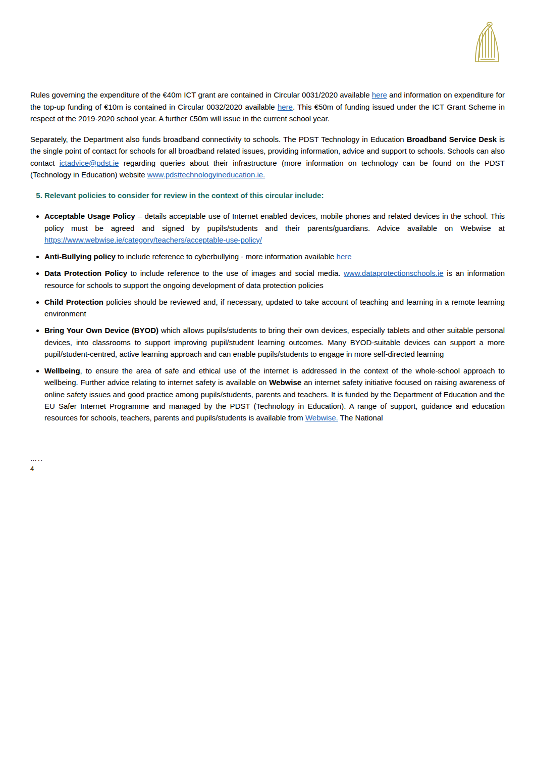Rules governing the expenditure of the €40m ICT grant are contained in Circular 0031/2020 available here and information on expenditure for the top-up funding of €10m is contained in Circular 0032/2020 available here. This €50m of funding issued under the ICT Grant Scheme in respect of the 2019-2020 school year. A further €50m will issue in the current school year.
Separately, the Department also funds broadband connectivity to schools. The PDST Technology in Education Broadband Service Desk is the single point of contact for schools for all broadband related issues, providing information, advice and support to schools. Schools can also contact ictadvice@pdst.ie regarding queries about their infrastructure (more information on technology can be found on the PDST (Technology in Education) website www.pdsttechnologyineducation.ie.
Relevant policies to consider for review in the context of this circular include:
Acceptable Usage Policy – details acceptable use of Internet enabled devices, mobile phones and related devices in the school. This policy must be agreed and signed by pupils/students and their parents/guardians. Advice available on Webwise at https://www.webwise.ie/category/teachers/acceptable-use-policy/
Anti-Bullying policy to include reference to cyberbullying - more information available here
Data Protection Policy to include reference to the use of images and social media. www.dataprotectionschools.ie is an information resource for schools to support the ongoing development of data protection policies
Child Protection policies should be reviewed and, if necessary, updated to take account of teaching and learning in a remote learning environment
Bring Your Own Device (BYOD) which allows pupils/students to bring their own devices, especially tablets and other suitable personal devices, into classrooms to support improving pupil/student learning outcomes. Many BYOD-suitable devices can support a more pupil/student-centred, active learning approach and can enable pupils/students to engage in more self-directed learning
Wellbeing, to ensure the area of safe and ethical use of the internet is addressed in the context of the whole-school approach to wellbeing. Further advice relating to internet safety is available on Webwise an internet safety initiative focused on raising awareness of online safety issues and good practice among pupils/students, parents and teachers. It is funded by the Department of Education and the EU Safer Internet Programme and managed by the PDST (Technology in Education). A range of support, guidance and education resources for schools, teachers, parents and pupils/students is available from Webwise. The National
…..
4